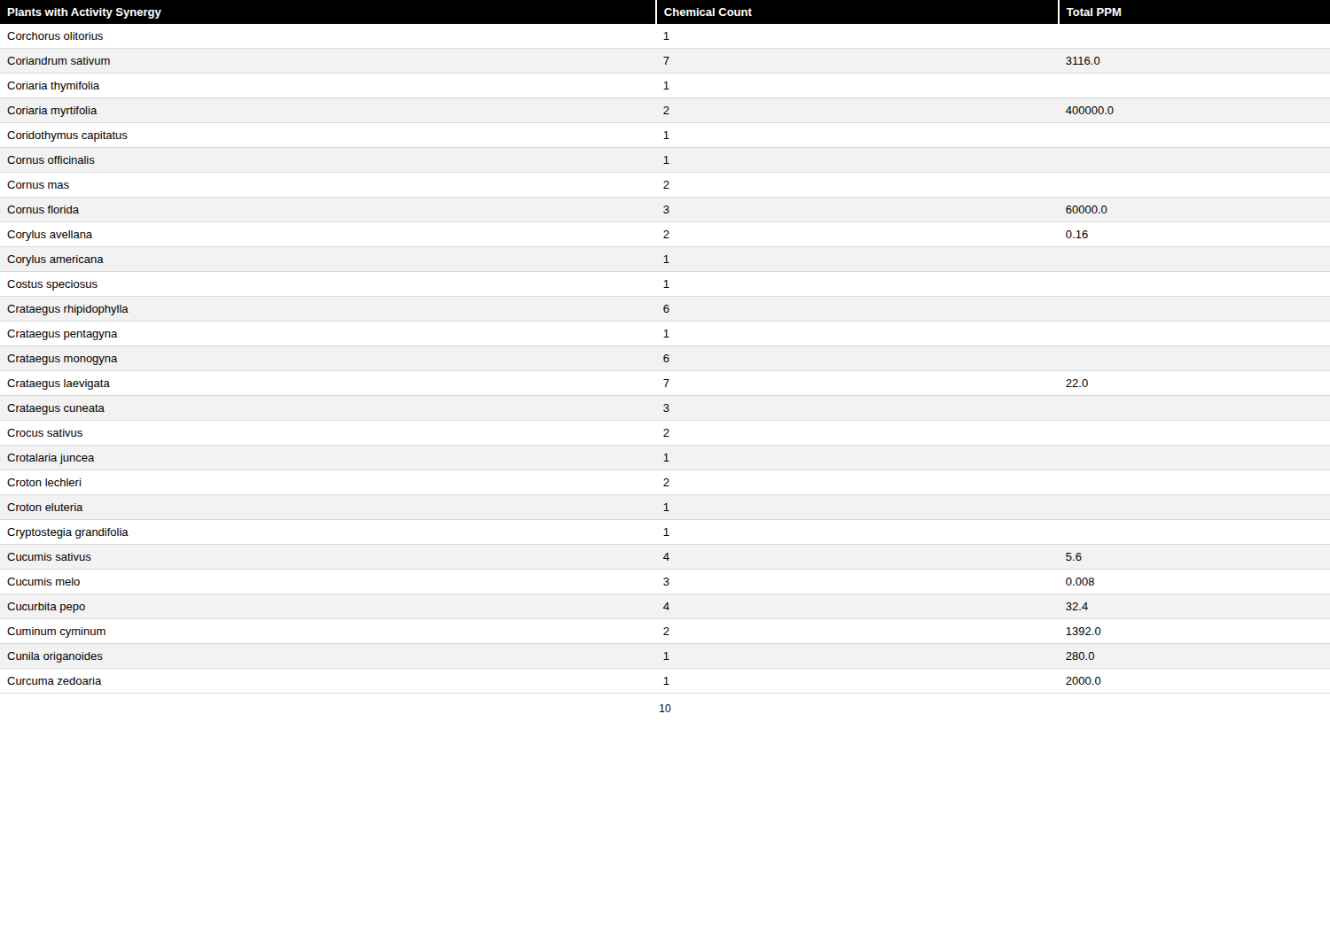| Plants with Activity Synergy | Chemical Count | Total PPM |
| --- | --- | --- |
| Corchorus olitorius | 1 | |
| Coriandrum sativum | 7 | 3116.0 |
| Coriaria thymifolia | 1 | |
| Coriaria myrtifolia | 2 | 400000.0 |
| Coridothymus capitatus | 1 | |
| Cornus officinalis | 1 | |
| Cornus mas | 2 | |
| Cornus florida | 3 | 60000.0 |
| Corylus avellana | 2 | 0.16 |
| Corylus americana | 1 | |
| Costus speciosus | 1 | |
| Crataegus rhipidophylla | 6 | |
| Crataegus pentagyna | 1 | |
| Crataegus monogyna | 6 | |
| Crataegus laevigata | 7 | 22.0 |
| Crataegus cuneata | 3 | |
| Crocus sativus | 2 | |
| Crotalaria juncea | 1 | |
| Croton lechleri | 2 | |
| Croton eluteria | 1 | |
| Cryptostegia grandifolia | 1 | |
| Cucumis sativus | 4 | 5.6 |
| Cucumis melo | 3 | 0.008 |
| Cucurbita pepo | 4 | 32.4 |
| Cuminum cyminum | 2 | 1392.0 |
| Cunila origanoides | 1 | 280.0 |
| Curcuma zedoaria | 1 | 2000.0 |
10